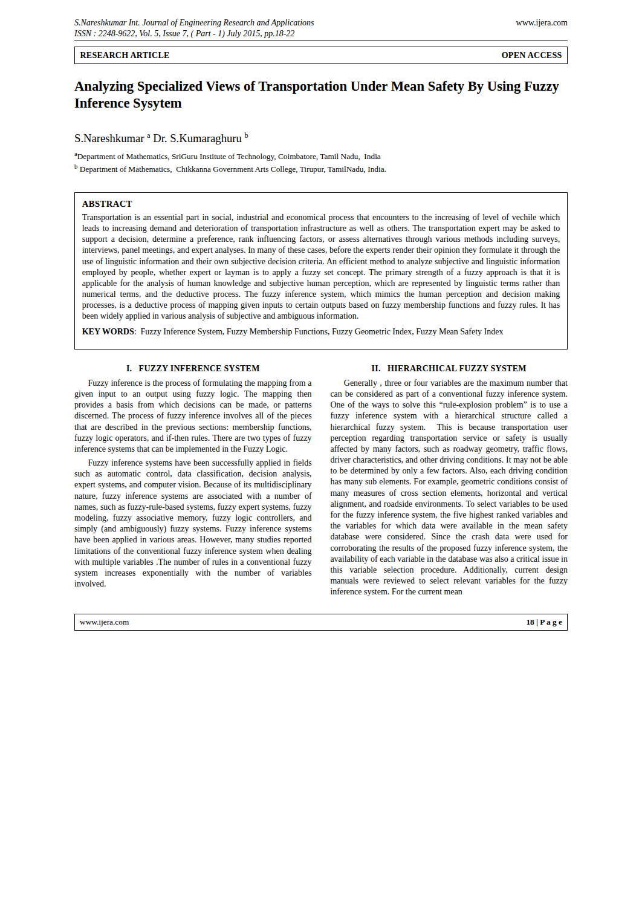S.Nareshkumar Int. Journal of Engineering Research and Applications
ISSN : 2248-9622, Vol. 5, Issue 7, ( Part - 1) July 2015, pp.18-22
www.ijera.com
RESEARCH ARTICLE OPEN ACCESS
Analyzing Specialized Views of Transportation Under Mean Safety By Using Fuzzy Inference Sysytem
S.Nareshkumar a Dr. S.Kumaraghuru b
aDepartment of Mathematics, SriGuru Institute of Technology, Coimbatore, Tamil Nadu, India
b Department of Mathematics, Chikkanna Government Arts College, Tirupur, TamilNadu, India.
ABSTRACT
Transportation is an essential part in social, industrial and economical process that encounters to the increasing of level of vechile which leads to increasing demand and deterioration of transportation infrastructure as well as others. The transportation expert may be asked to support a decision, determine a preference, rank influencing factors, or assess alternatives through various methods including surveys, interviews, panel meetings, and expert analyses. In many of these cases, before the experts render their opinion they formulate it through the use of linguistic information and their own subjective decision criteria. An efficient method to analyze subjective and linguistic information employed by people, whether expert or layman is to apply a fuzzy set concept. The primary strength of a fuzzy approach is that it is applicable for the analysis of human knowledge and subjective human perception, which are represented by linguistic terms rather than numerical terms, and the deductive process. The fuzzy inference system, which mimics the human perception and decision making processes, is a deductive process of mapping given inputs to certain outputs based on fuzzy membership functions and fuzzy rules. It has been widely applied in various analysis of subjective and ambiguous information.
KEY WORDS: Fuzzy Inference System, Fuzzy Membership Functions, Fuzzy Geometric Index, Fuzzy Mean Safety Index
I. FUZZY INFERENCE SYSTEM
Fuzzy inference is the process of formulating the mapping from a given input to an output using fuzzy logic. The mapping then provides a basis from which decisions can be made, or patterns discerned. The process of fuzzy inference involves all of the pieces that are described in the previous sections: membership functions, fuzzy logic operators, and if-then rules. There are two types of fuzzy inference systems that can be implemented in the Fuzzy Logic.
Fuzzy inference systems have been successfully applied in fields such as automatic control, data classification, decision analysis, expert systems, and computer vision. Because of its multidisciplinary nature, fuzzy inference systems are associated with a number of names, such as fuzzy-rule-based systems, fuzzy expert systems, fuzzy modeling, fuzzy associative memory, fuzzy logic controllers, and simply (and ambiguously) fuzzy systems. Fuzzy inference systems have been applied in various areas. However, many studies reported limitations of the conventional fuzzy inference system when dealing with multiple variables .The number of rules in a conventional fuzzy system increases exponentially with the number of variables involved.
II. HIERARCHICAL FUZZY SYSTEM
Generally , three or four variables are the maximum number that can be considered as part of a conventional fuzzy inference system. One of the ways to solve this “rule-explosion problem” is to use a fuzzy inference system with a hierarchical structure called a hierarchical fuzzy system. This is because transportation user perception regarding transportation service or safety is usually affected by many factors, such as roadway geometry, traffic flows, driver characteristics, and other driving conditions. It may not be able to be determined by only a few factors. Also, each driving condition has many sub elements. For example, geometric conditions consist of many measures of cross section elements, horizontal and vertical alignment, and roadside environments. To select variables to be used for the fuzzy inference system, the five highest ranked variables and the variables for which data were available in the mean safety database were considered. Since the crash data were used for corroborating the results of the proposed fuzzy inference system, the availability of each variable in the database was also a critical issue in this variable selection procedure. Additionally, current design manuals were reviewed to select relevant variables for the fuzzy inference system. For the current mean
www.ijera.com 18 | P a g e